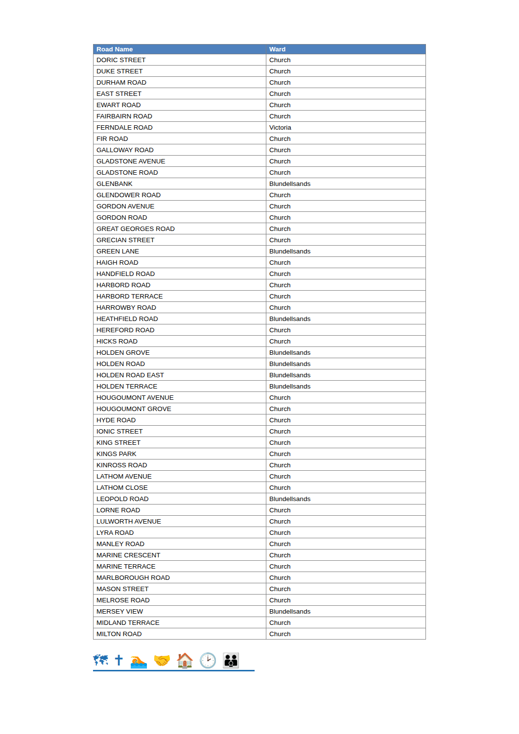| Road Name | Ward |
| --- | --- |
| DORIC STREET | Church |
| DUKE STREET | Church |
| DURHAM ROAD | Church |
| EAST STREET | Church |
| EWART ROAD | Church |
| FAIRBAIRN ROAD | Church |
| FERNDALE ROAD | Victoria |
| FIR ROAD | Church |
| GALLOWAY ROAD | Church |
| GLADSTONE AVENUE | Church |
| GLADSTONE ROAD | Church |
| GLENBANK | Blundellsands |
| GLENDOWER ROAD | Church |
| GORDON AVENUE | Church |
| GORDON ROAD | Church |
| GREAT GEORGES ROAD | Church |
| GRECIAN STREET | Church |
| GREEN LANE | Blundellsands |
| HAIGH ROAD | Church |
| HANDFIELD ROAD | Church |
| HARBORD ROAD | Church |
| HARBORD TERRACE | Church |
| HARROWBY ROAD | Church |
| HEATHFIELD ROAD | Blundellsands |
| HEREFORD ROAD | Church |
| HICKS ROAD | Church |
| HOLDEN GROVE | Blundellsands |
| HOLDEN ROAD | Blundellsands |
| HOLDEN ROAD EAST | Blundellsands |
| HOLDEN TERRACE | Blundellsands |
| HOUGOUMONT AVENUE | Church |
| HOUGOUMONT GROVE | Church |
| HYDE ROAD | Church |
| IONIC STREET | Church |
| KING STREET | Church |
| KINGS PARK | Church |
| KINROSS ROAD | Church |
| LATHOM AVENUE | Church |
| LATHOM CLOSE | Church |
| LEOPOLD ROAD | Blundellsands |
| LORNE ROAD | Church |
| LULWORTH AVENUE | Church |
| LYRA ROAD | Church |
| MANLEY ROAD | Church |
| MARINE CRESCENT | Church |
| MARINE TERRACE | Church |
| MARLBOROUGH ROAD | Church |
| MASON STREET | Church |
| MELROSE ROAD | Church |
| MERSEY VIEW | Blundellsands |
| MIDLAND TERRACE | Church |
| MILTON ROAD | Church |
🗺 ✝ 🏊 🤝 🏠 🕑 👪